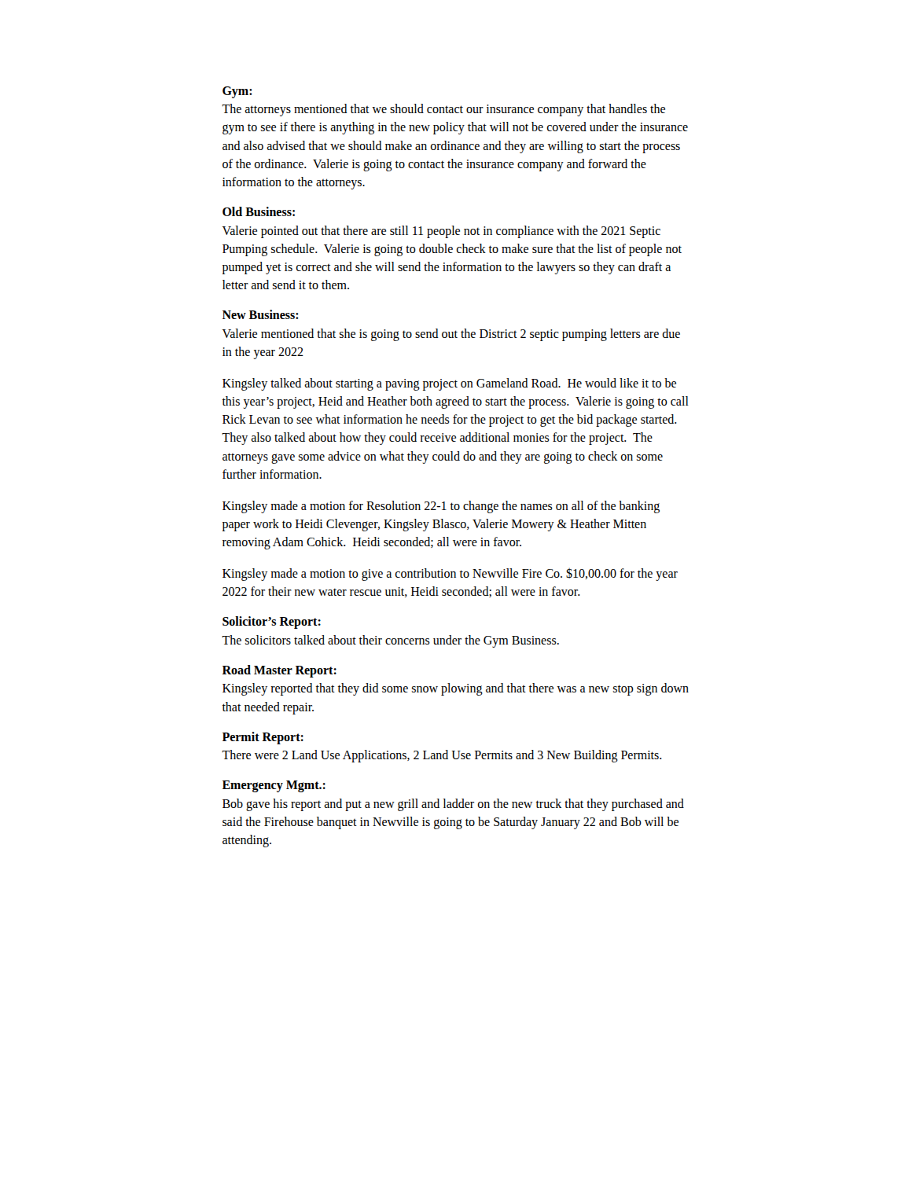Gym:
The attorneys mentioned that we should contact our insurance company that handles the gym to see if there is anything in the new policy that will not be covered under the insurance and also advised that we should make an ordinance and they are willing to start the process of the ordinance. Valerie is going to contact the insurance company and forward the information to the attorneys.
Old Business:
Valerie pointed out that there are still 11 people not in compliance with the 2021 Septic Pumping schedule. Valerie is going to double check to make sure that the list of people not pumped yet is correct and she will send the information to the lawyers so they can draft a letter and send it to them.
New Business:
Valerie mentioned that she is going to send out the District 2 septic pumping letters are due in the year 2022
Kingsley talked about starting a paving project on Gameland Road. He would like it to be this year’s project, Heid and Heather both agreed to start the process. Valerie is going to call Rick Levan to see what information he needs for the project to get the bid package started. They also talked about how they could receive additional monies for the project. The attorneys gave some advice on what they could do and they are going to check on some further information.
Kingsley made a motion for Resolution 22-1 to change the names on all of the banking paper work to Heidi Clevenger, Kingsley Blasco, Valerie Mowery & Heather Mitten removing Adam Cohick. Heidi seconded; all were in favor.
Kingsley made a motion to give a contribution to Newville Fire Co. $10,00.00 for the year 2022 for their new water rescue unit, Heidi seconded; all were in favor.
Solicitor’s Report:
The solicitors talked about their concerns under the Gym Business.
Road Master Report:
Kingsley reported that they did some snow plowing and that there was a new stop sign down that needed repair.
Permit Report:
There were 2 Land Use Applications, 2 Land Use Permits and 3 New Building Permits.
Emergency Mgmt.:
Bob gave his report and put a new grill and ladder on the new truck that they purchased and said the Firehouse banquet in Newville is going to be Saturday January 22 and Bob will be attending.